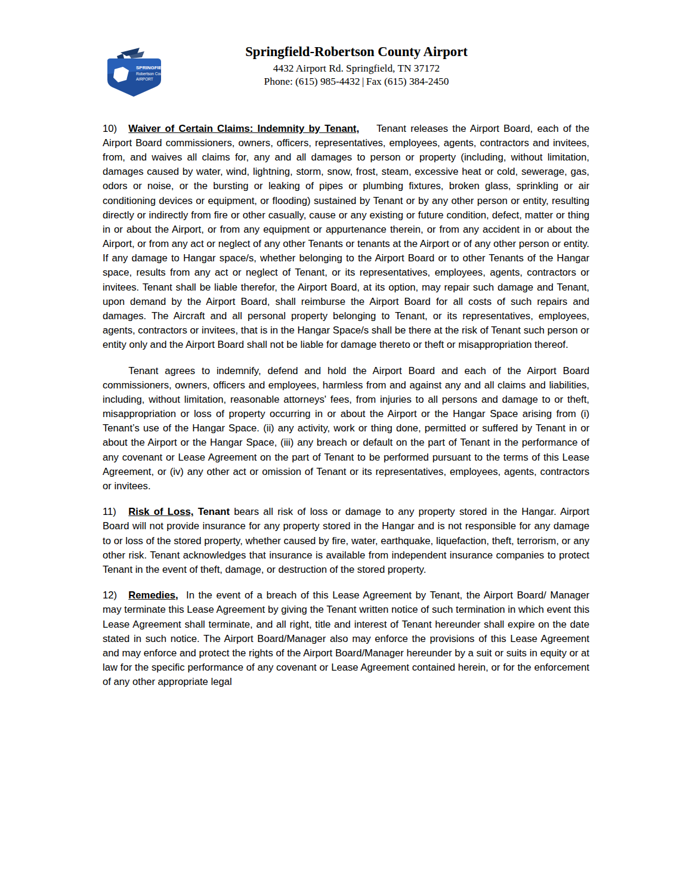SPRINGFIELD Robertson County AIRPORT
Springfield-Robertson County Airport
4432 Airport Rd. Springfield, TN 37172
Phone: (615) 985-4432 | Fax (615) 384-2450
10) Waiver of Certain Claims: Indemnity by Tenant, Tenant releases the Airport Board, each of the Airport Board commissioners, owners, officers, representatives, employees, agents, contractors and invitees, from, and waives all claims for, any and all damages to person or property (including, without limitation, damages caused by water, wind, lightning, storm, snow, frost, steam, excessive heat or cold, sewerage, gas, odors or noise, or the bursting or leaking of pipes or plumbing fixtures, broken glass, sprinkling or air conditioning devices or equipment, or flooding) sustained by Tenant or by any other person or entity, resulting directly or indirectly from fire or other casually, cause or any existing or future condition, defect, matter or thing in or about the Airport, or from any equipment or appurtenance therein, or from any accident in or about the Airport, or from any act or neglect of any other Tenants or tenants at the Airport or of any other person or entity. If any damage to Hangar space/s, whether belonging to the Airport Board or to other Tenants of the Hangar space, results from any act or neglect of Tenant, or its representatives, employees, agents, contractors or invitees. Tenant shall be liable therefor, the Airport Board, at its option, may repair such damage and Tenant, upon demand by the Airport Board, shall reimburse the Airport Board for all costs of such repairs and damages. The Aircraft and all personal property belonging to Tenant, or its representatives, employees, agents, contractors or invitees, that is in the Hangar Space/s shall be there at the risk of Tenant such person or entity only and the Airport Board shall not be liable for damage thereto or theft or misappropriation thereof.
Tenant agrees to indemnify, defend and hold the Airport Board and each of the Airport Board commissioners, owners, officers and employees, harmless from and against any and all claims and liabilities, including, without limitation, reasonable attorneys' fees, from injuries to all persons and damage to or theft, misappropriation or loss of property occurring in or about the Airport or the Hangar Space arising from (i) Tenant’s use of the Hangar Space. (ii) any activity, work or thing done, permitted or suffered by Tenant in or about the Airport or the Hangar Space, (iii) any breach or default on the part of Tenant in the performance of any covenant or Lease Agreement on the part of Tenant to be performed pursuant to the terms of this Lease Agreement, or (iv) any other act or omission of Tenant or its representatives, employees, agents, contractors or invitees.
11) Risk of Loss, Tenant bears all risk of loss or damage to any property stored in the Hangar. Airport Board will not provide insurance for any property stored in the Hangar and is not responsible for any damage to or loss of the stored property, whether caused by fire, water, earthquake, liquefaction, theft, terrorism, or any other risk. Tenant acknowledges that insurance is available from independent insurance companies to protect Tenant in the event of theft, damage, or destruction of the stored property.
12) Remedies, In the event of a breach of this Lease Agreement by Tenant, the Airport Board/ Manager may terminate this Lease Agreement by giving the Tenant written notice of such termination in which event this Lease Agreement shall terminate, and all right, title and interest of Tenant hereunder shall expire on the date stated in such notice. The Airport Board/Manager also may enforce the provisions of this Lease Agreement and may enforce and protect the rights of the Airport Board/Manager hereunder by a suit or suits in equity or at law for the specific performance of any covenant or Lease Agreement contained herein, or for the enforcement of any other appropriate legal